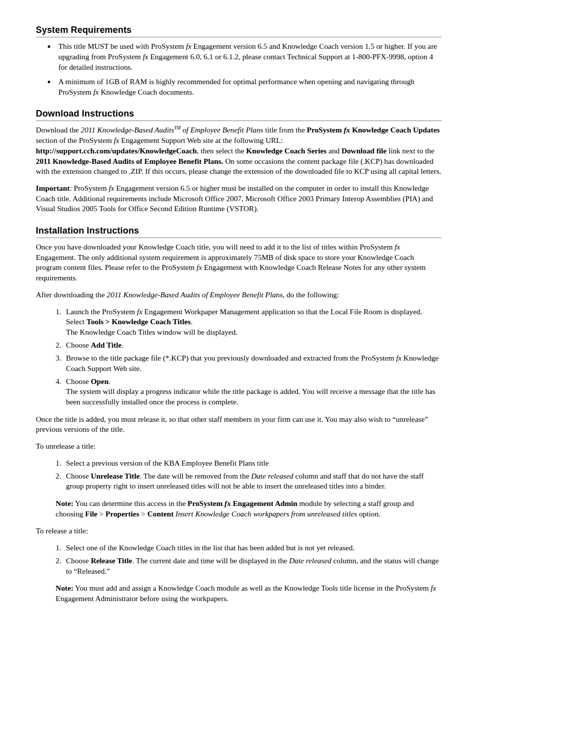System Requirements
This title MUST be used with ProSystem fx Engagement version 6.5 and Knowledge Coach version 1.5 or higher. If you are upgrading from ProSystem fx Engagement 6.0, 6.1 or 6.1.2, please contact Technical Support at 1-800-PFX-9998, option 4 for detailed instructions.
A minimum of 1GB of RAM is highly recommended for optimal performance when opening and navigating through ProSystem fx Knowledge Coach documents.
Download Instructions
Download the 2011 Knowledge-Based AuditsTM of Employee Benefit Plans title from the ProSystem fx Knowledge Coach Updates section of the ProSystem fx Engagement Support Web site at the following URL:
http://support.cch.com/updates/KnowledgeCoach, then select the Knowledge Coach Series and Download file link next to the 2011 Knowledge-Based Audits of Employee Benefit Plans. On some occasions the content package file (.KCP) has downloaded with the extension changed to .ZIP. If this occurs, please change the extension of the downloaded file to KCP using all capital letters.
Important: ProSystem fx Engagement version 6.5 or higher must be installed on the computer in order to install this Knowledge Coach title. Additional requirements include Microsoft Office 2007, Microsoft Office 2003 Primary Interop Assemblies (PIA) and Visual Studios 2005 Tools for Office Second Edition Runtime (VSTOR).
Installation Instructions
Once you have downloaded your Knowledge Coach title, you will need to add it to the list of titles within ProSystem fx Engagement. The only additional system requirement is approximately 75MB of disk space to store your Knowledge Coach program content files. Please refer to the ProSystem fx Engagement with Knowledge Coach Release Notes for any other system requirements.
After downloading the 2011 Knowledge-Based Audits of Employee Benefit Plans, do the following:
Launch the ProSystem fx Engagement Workpaper Management application so that the Local File Room is displayed. Select Tools > Knowledge Coach Titles.
The Knowledge Coach Titles window will be displayed.
Choose Add Title.
Browse to the title package file (*.KCP) that you previously downloaded and extracted from the ProSystem fx Knowledge Coach Support Web site.
Choose Open.
The system will display a progress indicator while the title package is added. You will receive a message that the title has been successfully installed once the process is complete.
Once the title is added, you must release it, so that other staff members in your firm can use it. You may also wish to “unrelease” previous versions of the title.
To unrelease a title:
Select a previous version of the KBA Employee Benefit Plans title
Choose Unrelease Title. The date will be removed from the Date released column and staff that do not have the staff group property right to insert unreleased titles will not be able to insert the unreleased titles into a binder.
Note: You can determine this access in the ProSystem fx Engagement Admin module by selecting a staff group and choosing File > Properties > Content Insert Knowledge Coach workpapers from unreleased titles option.
To release a title:
Select one of the Knowledge Coach titles in the list that has been added but is not yet released.
Choose Release Title. The current date and time will be displayed in the Date released column, and the status will change to “Released.”
Note: You must add and assign a Knowledge Coach module as well as the Knowledge Tools title license in the ProSystem fx Engagement Administrator before using the workpapers.